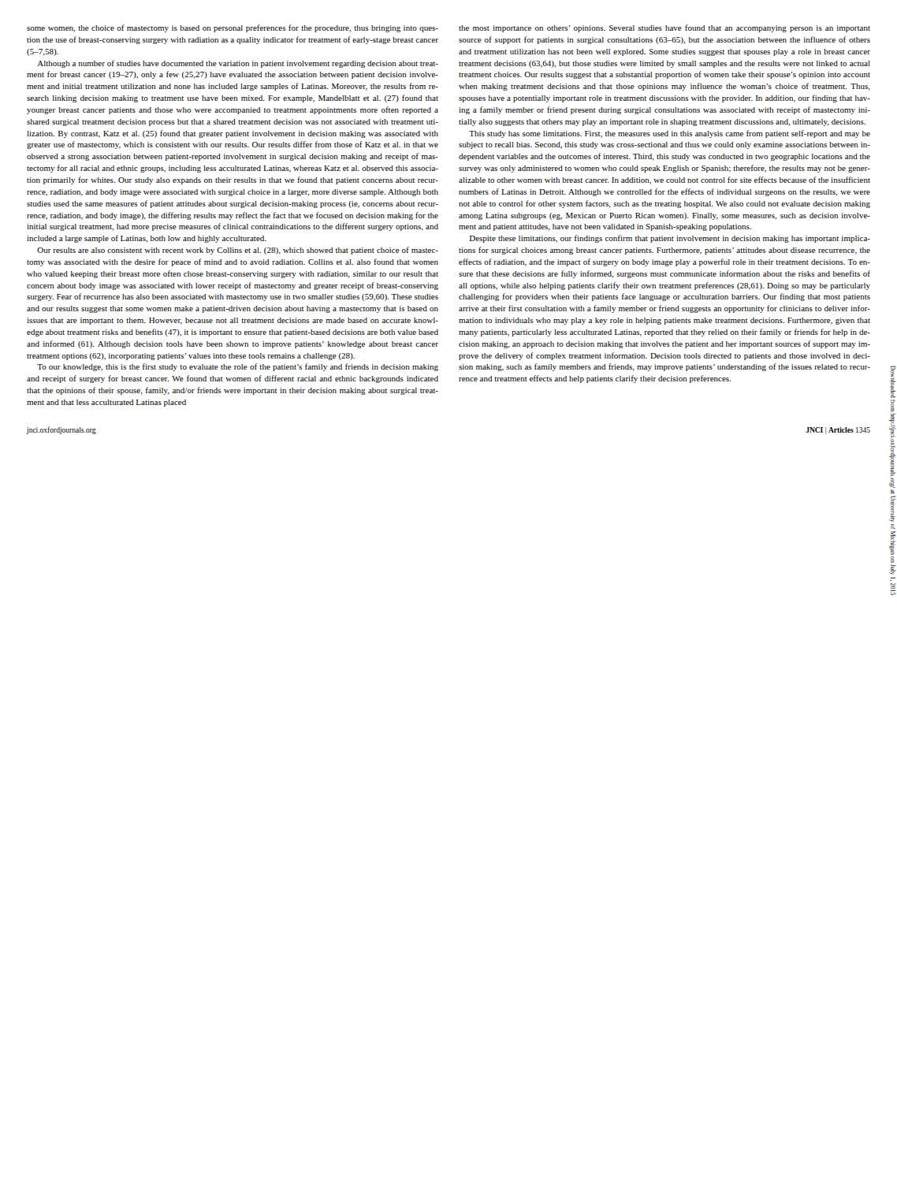some women, the choice of mastectomy is based on personal preferences for the procedure, thus bringing into question the use of breast-conserving surgery with radiation as a quality indicator for treatment of early-stage breast cancer (5–7,58).
Although a number of studies have documented the variation in patient involvement regarding decision about treatment for breast cancer (19–27), only a few (25,27) have evaluated the association between patient decision involvement and initial treatment utilization and none has included large samples of Latinas. Moreover, the results from research linking decision making to treatment use have been mixed. For example, Mandelblatt et al. (27) found that younger breast cancer patients and those who were accompanied to treatment appointments more often reported a shared surgical treatment decision process but that a shared treatment decision was not associated with treatment utilization. By contrast, Katz et al. (25) found that greater patient involvement in decision making was associated with greater use of mastectomy, which is consistent with our results. Our results differ from those of Katz et al. in that we observed a strong association between patient-reported involvement in surgical decision making and receipt of mastectomy for all racial and ethnic groups, including less acculturated Latinas, whereas Katz et al. observed this association primarily for whites. Our study also expands on their results in that we found that patient concerns about recurrence, radiation, and body image were associated with surgical choice in a larger, more diverse sample. Although both studies used the same measures of patient attitudes about surgical decision-making process (ie, concerns about recurrence, radiation, and body image), the differing results may reflect the fact that we focused on decision making for the initial surgical treatment, had more precise measures of clinical contraindications to the different surgery options, and included a large sample of Latinas, both low and highly acculturated.
Our results are also consistent with recent work by Collins et al. (28), which showed that patient choice of mastectomy was associated with the desire for peace of mind and to avoid radiation. Collins et al. also found that women who valued keeping their breast more often chose breast-conserving surgery with radiation, similar to our result that concern about body image was associated with lower receipt of mastectomy and greater receipt of breast-conserving surgery. Fear of recurrence has also been associated with mastectomy use in two smaller studies (59,60). These studies and our results suggest that some women make a patient-driven decision about having a mastectomy that is based on issues that are important to them. However, because not all treatment decisions are made based on accurate knowledge about treatment risks and benefits (47), it is important to ensure that patient-based decisions are both value based and informed (61). Although decision tools have been shown to improve patients’ knowledge about breast cancer treatment options (62), incorporating patients’ values into these tools remains a challenge (28).
To our knowledge, this is the first study to evaluate the role of the patient’s family and friends in decision making and receipt of surgery for breast cancer. We found that women of different racial and ethnic backgrounds indicated that the opinions of their spouse, family, and/or friends were important in their decision making about surgical treatment and that less acculturated Latinas placed
the most importance on others’ opinions. Several studies have found that an accompanying person is an important source of support for patients in surgical consultations (63–65), but the association between the influence of others and treatment utilization has not been well explored. Some studies suggest that spouses play a role in breast cancer treatment decisions (63,64), but those studies were limited by small samples and the results were not linked to actual treatment choices. Our results suggest that a substantial proportion of women take their spouse’s opinion into account when making treatment decisions and that those opinions may influence the woman’s choice of treatment. Thus, spouses have a potentially important role in treatment discussions with the provider. In addition, our finding that having a family member or friend present during surgical consultations was associated with receipt of mastectomy initially also suggests that others may play an important role in shaping treatment discussions and, ultimately, decisions.
This study has some limitations. First, the measures used in this analysis came from patient self-report and may be subject to recall bias. Second, this study was cross-sectional and thus we could only examine associations between independent variables and the outcomes of interest. Third, this study was conducted in two geographic locations and the survey was only administered to women who could speak English or Spanish; therefore, the results may not be generalizable to other women with breast cancer. In addition, we could not control for site effects because of the insufficient numbers of Latinas in Detroit. Although we controlled for the effects of individual surgeons on the results, we were not able to control for other system factors, such as the treating hospital. We also could not evaluate decision making among Latina subgroups (eg, Mexican or Puerto Rican women). Finally, some measures, such as decision involvement and patient attitudes, have not been validated in Spanish-speaking populations.
Despite these limitations, our findings confirm that patient involvement in decision making has important implications for surgical choices among breast cancer patients. Furthermore, patients’ attitudes about disease recurrence, the effects of radiation, and the impact of surgery on body image play a powerful role in their treatment decisions. To ensure that these decisions are fully informed, surgeons must communicate information about the risks and benefits of all options, while also helping patients clarify their own treatment preferences (28,61). Doing so may be particularly challenging for providers when their patients face language or acculturation barriers. Our finding that most patients arrive at their first consultation with a family member or friend suggests an opportunity for clinicians to deliver information to individuals who may play a key role in helping patients make treatment decisions. Furthermore, given that many patients, particularly less acculturated Latinas, reported that they relied on their family or friends for help in decision making, an approach to decision making that involves the patient and her important sources of support may improve the delivery of complex treatment information. Decision tools directed to patients and those involved in decision making, such as family members and friends, may improve patients’ understanding of the issues related to recurrence and treatment effects and help patients clarify their decision preferences.
jnci.oxfordjournals.org
JNCI | Articles 1345
Downloaded from http://jnci.oxfordjournals.org/ at University of Michigan on July 1, 2015